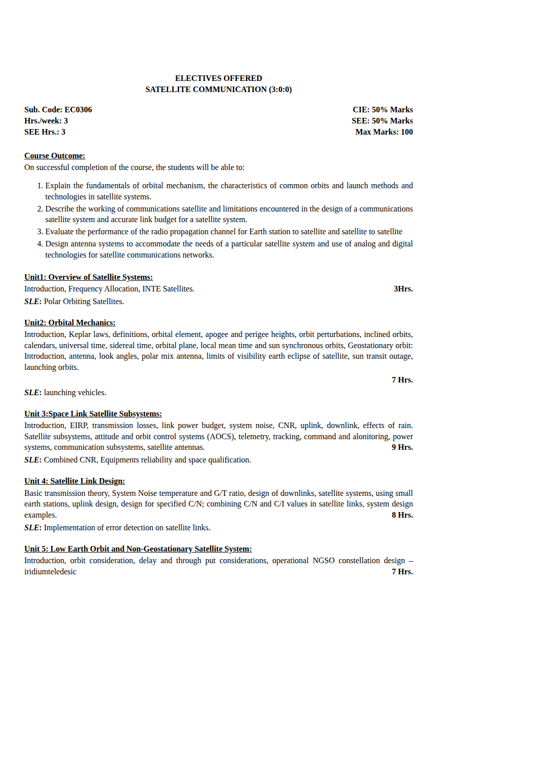ELECTIVES OFFERED
SATELLITE COMMUNICATION (3:0:0)
| Sub. Code: EC0306 | CIE: 50% Marks |
| Hrs./week: 3 | SEE: 50% Marks |
| SEE Hrs.: 3 | Max Marks: 100 |
Course Outcome:
On successful completion of the course, the students will be able to:
Explain the fundamentals of orbital mechanism, the characteristics of common orbits and launch methods and technologies in satellite systems.
Describe the working of communications satellite and limitations encountered in the design of a communications satellite system and accurate link budget for a satellite system.
Evaluate the performance of the radio propagation channel for Earth station to satellite and satellite to satellite
Design antenna systems to accommodate the needs of a particular satellite system and use of analog and digital technologies for satellite communications networks.
Unit1: Overview of Satellite Systems:
Introduction, Frequency Allocation, INTE Satellites. 3Hrs.
SLE: Polar Orbiting Satellites.
Unit2: Orbital Mechanics:
Introduction, Keplar laws, definitions, orbital element, apogee and perigee heights, orbit perturbations, inclined orbits, calendars, universal time, sidereal time, orbital plane, local mean time and sun synchronous orbits, Geostationary orbit: Introduction, antenna, look angles, polar mix antenna, limits of visibility earth eclipse of satellite, sun transit outage, launching orbits.
7 Hrs.
SLE: launching vehicles.
Unit 3:Space Link Satellite Subsystems:
Introduction, EIRP, transmission losses, link power budget, system noise, CNR, uplink, downlink, effects of rain. Satellite subsystems, attitude and orbit control systems (AOCS), telemetry, tracking, command and alonitoring, power systems, communication subsystems, satellite antennas. 9 Hrs.
SLE: Combined CNR, Equipments reliability and space qualification.
Unit 4: Satellite Link Design:
Basic transmission theory, System Noise temperature and G/T ratio, design of downlinks, satellite systems, using small earth stations, uplink design, design for specified C/N; combining C/N and C/I values in satellite links, system design examples. 8 Hrs.
SLE: Implementation of error detection on satellite links.
Unit 5: Low Earth Orbit and Non-Geostationary Satellite System:
Introduction, orbit consideration, delay and through put considerations, operational NGSO constellation design – iridiumteledesic 7 Hrs.